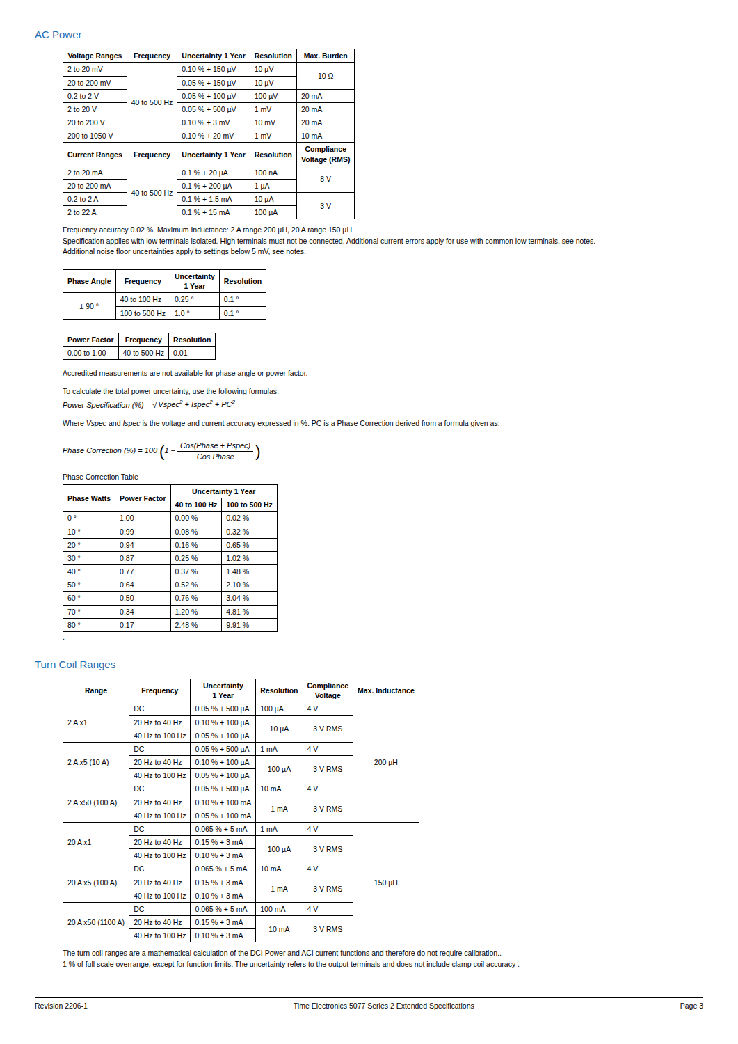AC Power
| Voltage Ranges | Frequency | Uncertainty 1 Year | Resolution | Max. Burden |
| --- | --- | --- | --- | --- |
| 2 to 20 mV | 40 to 500 Hz | 0.10 % + 150 µV | 10 µV | 10 Ω |
| 20 to 200 mV | 0.05 % + 150 µV | 10 µV |
| 0.2 to 2 V | 0.05 % + 100 µV | 100 µV | 20 mA |
| 2 to 20 V | 0.05 % + 500 µV | 1 mV | 20 mA |
| 20 to 200 V | 0.10 % + 3 mV | 10 mV | 20 mA |
| 200 to 1050 V | 0.10 % + 20 mV | 1 mV | 10 mA |
| Current Ranges | Frequency | Uncertainty 1 Year | Resolution | Compliance Voltage (RMS) |
| 2 to 20 mA | 40 to 500 Hz | 0.1 % + 20 µA | 100 nA | 8 V |
| 20 to 200 mA | 0.1 % + 200 µA | 1 µA |
| 0.2 to 2 A | 0.1 % + 1.5 mA | 10 µA | 3 V |
| 2 to 22 A | 0.1 % + 15 mA | 100 µA |
Frequency accuracy 0.02 %. Maximum Inductance: 2 A range 200 µH, 20 A range 150 µH
Specification applies with low terminals isolated. High terminals must not be connected. Additional current errors apply for use with common low terminals, see notes.
Additional noise floor uncertainties apply to settings below 5 mV, see notes.
| Phase Angle | Frequency | Uncertainty 1 Year | Resolution |
| --- | --- | --- | --- |
| ± 90 ° | 40 to 100 Hz | 0.25 ° | 0.1 ° |
| 100 to 500 Hz | 1.0 ° | 0.1 ° |
| Power Factor | Frequency | Resolution |
| --- | --- | --- |
| 0.00 to 1.00 | 40 to 500 Hz | 0.01 |
Accredited measurements are not available for phase angle or power factor.
To calculate the total power uncertainty, use the following formulas:
Power Specification (%) = √Vspec2 + Ispec2 + PC2
Where Vspec and Ispec is the voltage and current accuracy expressed in %. PC is a Phase Correction derived from a formula given as:
Phase Correction (%) = 100 (1 − Cos(Phase + Pspec) Cos Phase )
Phase Correction Table
| Phase Watts | Power Factor | Uncertainty 1 Year |
| --- | --- | --- |
| 40 to 100 Hz | 100 to 500 Hz |
| 0 ° | 1.00 | 0.00 % | 0.02 % |
| 10 ° | 0.99 | 0.08 % | 0.32 % |
| 20 ° | 0.94 | 0.16 % | 0.65 % |
| 30 ° | 0.87 | 0.25 % | 1.02 % |
| 40 ° | 0.77 | 0.37 % | 1.48 % |
| 50 ° | 0.64 | 0.52 % | 2.10 % |
| 60 ° | 0.50 | 0.76 % | 3.04 % |
| 70 ° | 0.34 | 1.20 % | 4.81 % |
| 80 ° | 0.17 | 2.48 % | 9.91 % |
.
Turn Coil Ranges
| Range | Frequency | Uncertainty 1 Year | Resolution | Compliance Voltage | Max. Inductance |
| --- | --- | --- | --- | --- | --- |
| 2 A x1 | DC | 0.05 % + 500 µA | 100 µA | 4 V | 200 µH |
| 20 Hz to 40 Hz | 0.10 % + 100 µA | 10 µA | 3 V RMS |
| 40 Hz to 100 Hz | 0.05 % + 100 µA |
| 2 A x5 (10 A) | DC | 0.05 % + 500 µA | 1 mA | 4 V |
| 20 Hz to 40 Hz | 0.10 % + 100 µA | 100 µA | 3 V RMS |
| 40 Hz to 100 Hz | 0.05 % + 100 µA |
| 2 A x50 (100 A) | DC | 0.05 % + 500 µA | 10 mA | 4 V |
| 20 Hz to 40 Hz | 0.10 % + 100 mA | 1 mA | 3 V RMS |
| 40 Hz to 100 Hz | 0.05 % + 100 mA |
| 20 A x1 | DC | 0.065 % + 5 mA | 1 mA | 4 V | 150 µH |
| 20 Hz to 40 Hz | 0.15 % + 3 mA | 100 µA | 3 V RMS |
| 40 Hz to 100 Hz | 0.10 % + 3 mA |
| 20 A x5 (100 A) | DC | 0.065 % + 5 mA | 10 mA | 4 V |
| 20 Hz to 40 Hz | 0.15 % + 3 mA | 1 mA | 3 V RMS |
| 40 Hz to 100 Hz | 0.10 % + 3 mA |
| 20 A x50 (1100 A) | DC | 0.065 % + 5 mA | 100 mA | 4 V |
| 20 Hz to 40 Hz | 0.15 % + 3 mA | 10 mA | 3 V RMS |
| 40 Hz to 100 Hz | 0.10 % + 3 mA |
The turn coil ranges are a mathematical calculation of the DCI Power and ACI current functions and therefore do not require calibration..
1 % of full scale overrange, except for function limits. The uncertainty refers to the output terminals and does not include clamp coil accuracy .
Revision 2206-1 Time Electronics 5077 Series 2 Extended Specifications Page 3